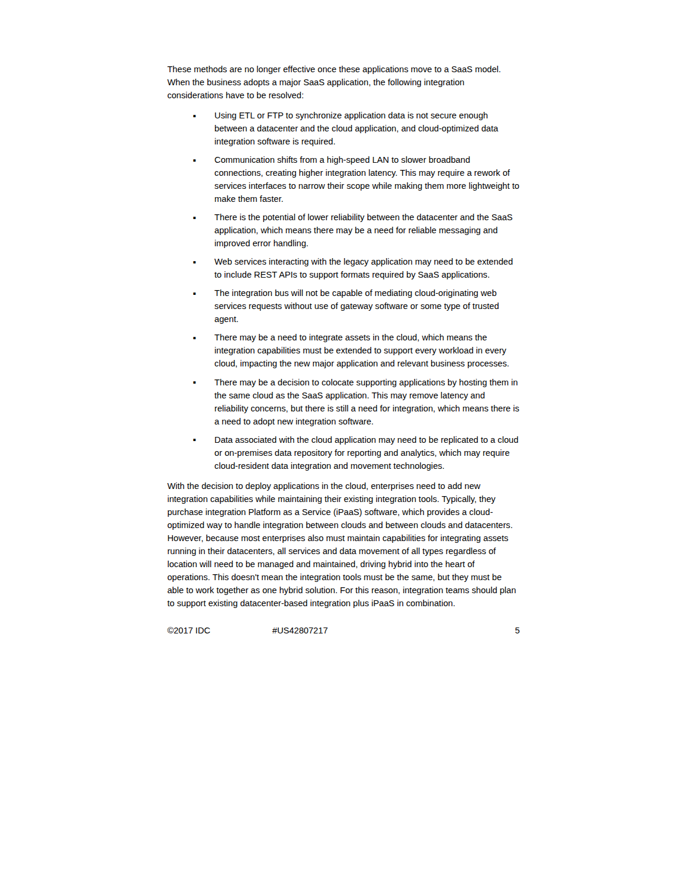These methods are no longer effective once these applications move to a SaaS model. When the business adopts a major SaaS application, the following integration considerations have to be resolved:
Using ETL or FTP to synchronize application data is not secure enough between a datacenter and the cloud application, and cloud-optimized data integration software is required.
Communication shifts from a high-speed LAN to slower broadband connections, creating higher integration latency. This may require a rework of services interfaces to narrow their scope while making them more lightweight to make them faster.
There is the potential of lower reliability between the datacenter and the SaaS application, which means there may be a need for reliable messaging and improved error handling.
Web services interacting with the legacy application may need to be extended to include REST APIs to support formats required by SaaS applications.
The integration bus will not be capable of mediating cloud-originating web services requests without use of gateway software or some type of trusted agent.
There may be a need to integrate assets in the cloud, which means the integration capabilities must be extended to support every workload in every cloud, impacting the new major application and relevant business processes.
There may be a decision to colocate supporting applications by hosting them in the same cloud as the SaaS application. This may remove latency and reliability concerns, but there is still a need for integration, which means there is a need to adopt new integration software.
Data associated with the cloud application may need to be replicated to a cloud or on-premises data repository for reporting and analytics, which may require cloud-resident data integration and movement technologies.
With the decision to deploy applications in the cloud, enterprises need to add new integration capabilities while maintaining their existing integration tools. Typically, they purchase integration Platform as a Service (iPaaS) software, which provides a cloud-optimized way to handle integration between clouds and between clouds and datacenters. However, because most enterprises also must maintain capabilities for integrating assets running in their datacenters, all services and data movement of all types regardless of location will need to be managed and maintained, driving hybrid into the heart of operations. This doesn't mean the integration tools must be the same, but they must be able to work together as one hybrid solution. For this reason, integration teams should plan to support existing datacenter-based integration plus iPaaS in combination.
©2017 IDC
#US42807217
5